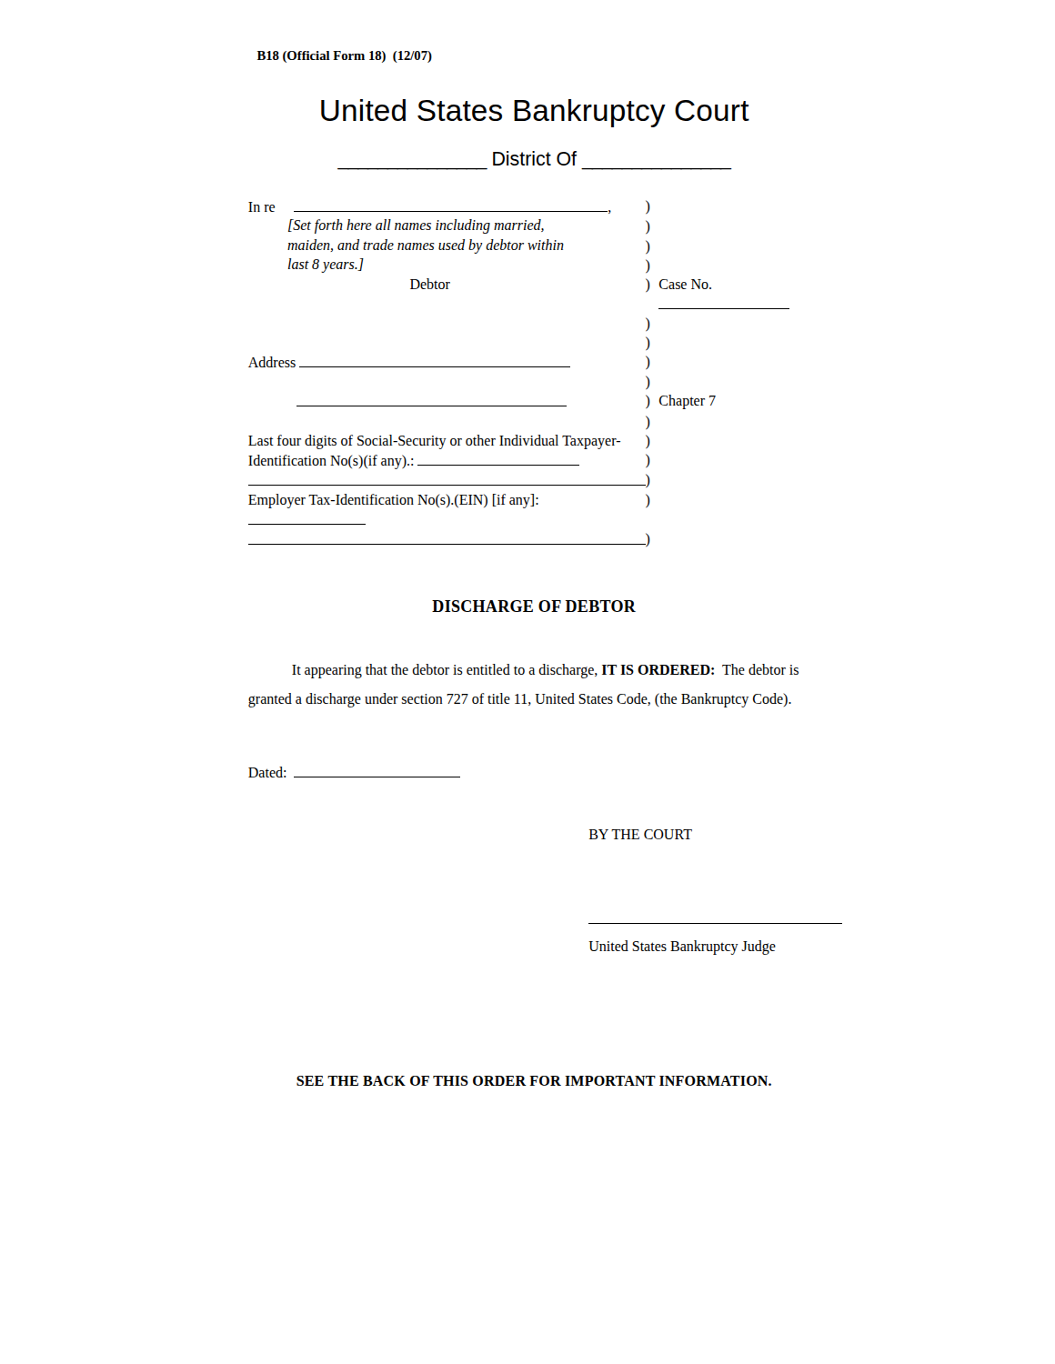B18 (Official Form 18) (12/07)
United States Bankruptcy Court
_______________ District Of _______________
| In re , | ) | |
| [Set forth here all names including married, | ) | |
| maiden, and trade names used by debtor within | ) | |
| last 8 years.] | ) | |
| Debtor | ) | Case No. |
| | ) | |
| | ) | |
| Address | ) | |
| | ) | |
| | ) | Chapter 7 |
| | ) | |
| Last four digits of Social-Security or other Individual Taxpayer- | ) | |
| Identification No(s)(if any).: | ) | |
| | ) | |
| Employer Tax-Identification No(s).(EIN) [if any]: | ) | |
| | ) | |
DISCHARGE OF DEBTOR
It appearing that the debtor is entitled to a discharge, IT IS ORDERED: The debtor is granted a discharge under section 727 of title 11, United States Code, (the Bankruptcy Code).
Dated:
BY THE COURT
United States Bankruptcy Judge
SEE THE BACK OF THIS ORDER FOR IMPORTANT INFORMATION.